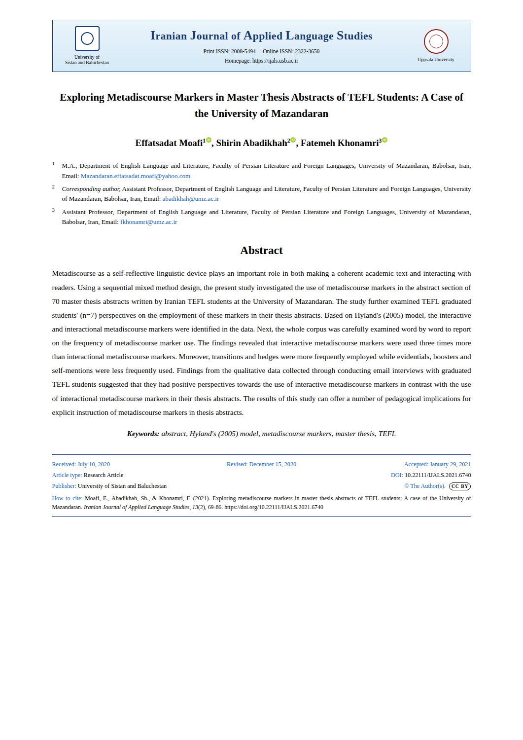University of
Sistan and Baluchestan
Iranian Journal of Applied Language Studies
Print ISSN: 2008-5494 Online ISSN: 2322-3650
Homepage: https://ijals.usb.ac.ir
Uppsala University
Exploring Metadiscourse Markers in Master Thesis Abstracts of TEFL Students: A Case of the University of Mazandaran
Effatsadat Moafi1 , Shirin Abadikhah2 , Fatemeh Khonamri3
M.A., Department of English Language and Literature, Faculty of Persian Literature and Foreign Languages, University of Mazandaran, Babolsar, Iran, Email: Mazandaran.effatsadat.moafi@yahoo.com
Corresponding author, Assistant Professor, Department of English Language and Literature, Faculty of Persian Literature and Foreign Languages, University of Mazandaran, Babolsar, Iran, Email: abadikhah@umz.ac.ir
Assistant Professor, Department of English Language and Literature, Faculty of Persian Literature and Foreign Languages, University of Mazandaran, Babolsar, Iran, Email: fkhonamri@umz.ac.ir
Abstract
Metadiscourse as a self-reflective linguistic device plays an important role in both making a coherent academic text and interacting with readers. Using a sequential mixed method design, the present study investigated the use of metadiscourse markers in the abstract section of 70 master thesis abstracts written by Iranian TEFL students at the University of Mazandaran. The study further examined TEFL graduated students' (n=7) perspectives on the employment of these markers in their thesis abstracts. Based on Hyland's (2005) model, the interactive and interactional metadiscourse markers were identified in the data. Next, the whole corpus was carefully examined word by word to report on the frequency of metadiscourse marker use. The findings revealed that interactive metadiscourse markers were used three times more than interactional metadiscourse markers. Moreover, transitions and hedges were more frequently employed while evidentials, boosters and self-mentions were less frequently used. Findings from the qualitative data collected through conducting email interviews with graduated TEFL students suggested that they had positive perspectives towards the use of interactive metadiscourse markers in contrast with the use of interactional metadiscourse markers in their thesis abstracts. The results of this study can offer a number of pedagogical implications for explicit instruction of metadiscourse markers in thesis abstracts.
Keywords: abstract, Hyland's (2005) model, metadiscourse markers, master thesis, TEFL
Received: July 10, 2020 Revised: December 15, 2020 Accepted: January 29, 2021
Article type: Research Article DOI: 10.22111/IJALS.2021.6740
Publisher: University of Sistan and Baluchestan © The Author(s). CC BY
How to cite: Moafi, E., Abadikhah, Sh., & Khonamri, F. (2021). Exploring metadiscourse markers in master thesis abstracts of TEFL students: A case of the University of Mazandaran. Iranian Journal of Applied Language Studies, 13(2), 69-86. https://doi.org/10.22111/IJALS.2021.6740